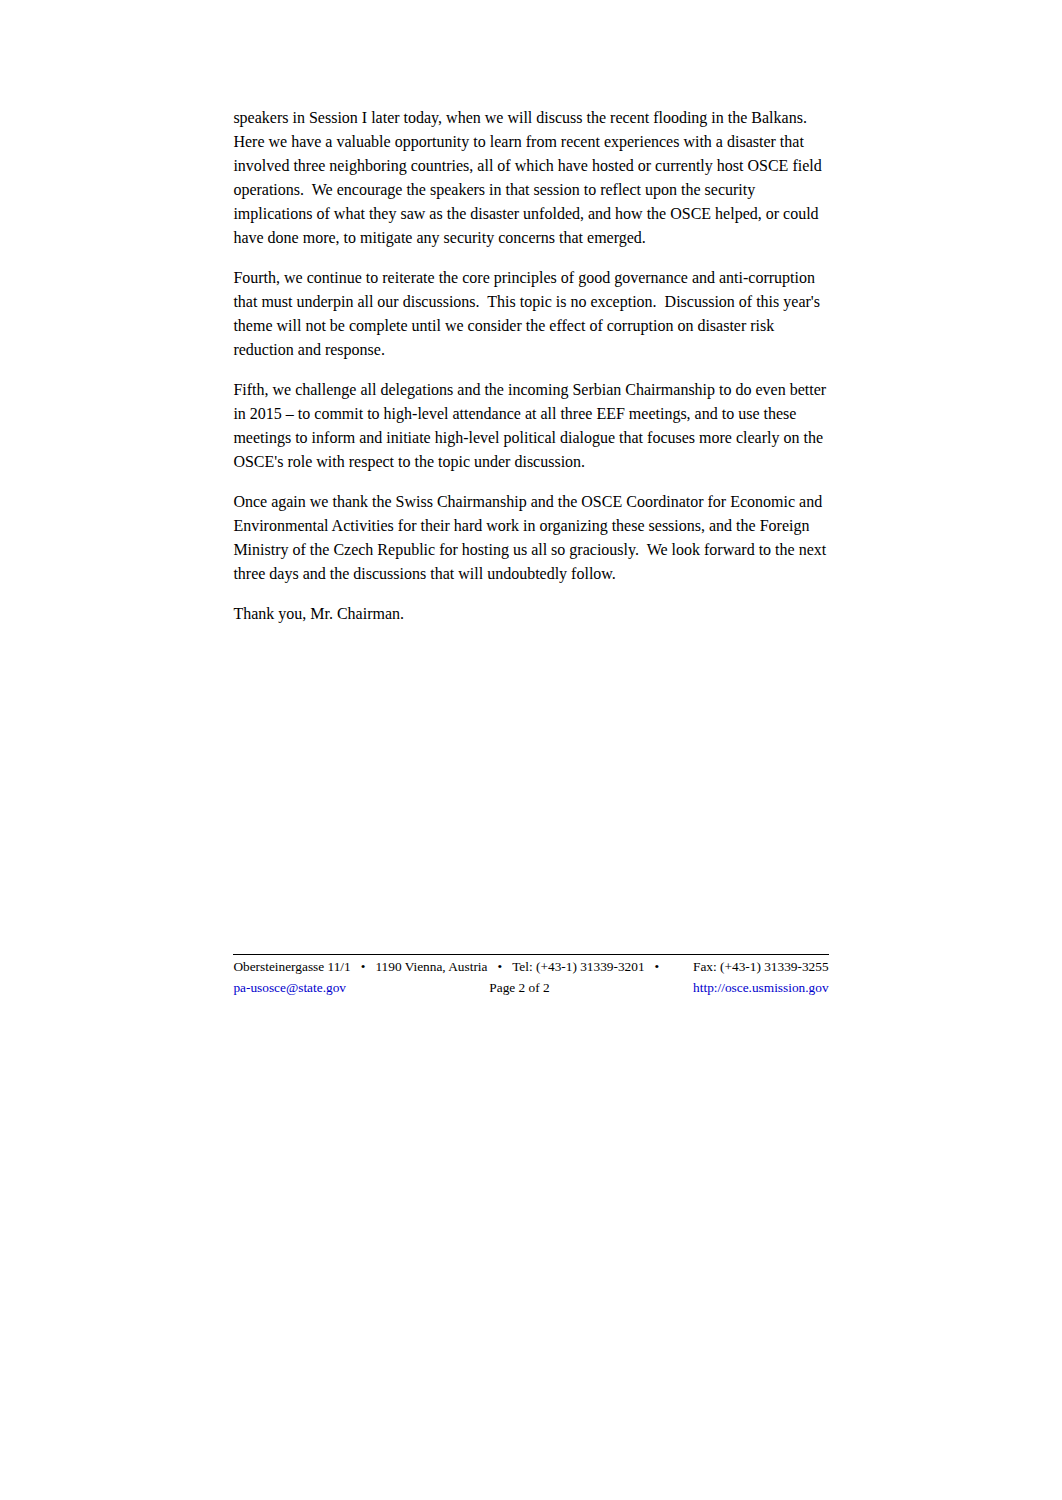speakers in Session I later today, when we will discuss the recent flooding in the Balkans. Here we have a valuable opportunity to learn from recent experiences with a disaster that involved three neighboring countries, all of which have hosted or currently host OSCE field operations. We encourage the speakers in that session to reflect upon the security implications of what they saw as the disaster unfolded, and how the OSCE helped, or could have done more, to mitigate any security concerns that emerged.
Fourth, we continue to reiterate the core principles of good governance and anti-corruption that must underpin all our discussions. This topic is no exception. Discussion of this year's theme will not be complete until we consider the effect of corruption on disaster risk reduction and response.
Fifth, we challenge all delegations and the incoming Serbian Chairmanship to do even better in 2015 – to commit to high-level attendance at all three EEF meetings, and to use these meetings to inform and initiate high-level political dialogue that focuses more clearly on the OSCE's role with respect to the topic under discussion.
Once again we thank the Swiss Chairmanship and the OSCE Coordinator for Economic and Environmental Activities for their hard work in organizing these sessions, and the Foreign Ministry of the Czech Republic for hosting us all so graciously. We look forward to the next three days and the discussions that will undoubtedly follow.
Thank you, Mr. Chairman.
Obersteinergasse 11/1 • 1190 Vienna, Austria • Tel: (+43-1) 31339-3201 • Fax: (+43-1) 31339-3255
pa-usosce@state.gov Page 2 of 2 http://osce.usmission.gov